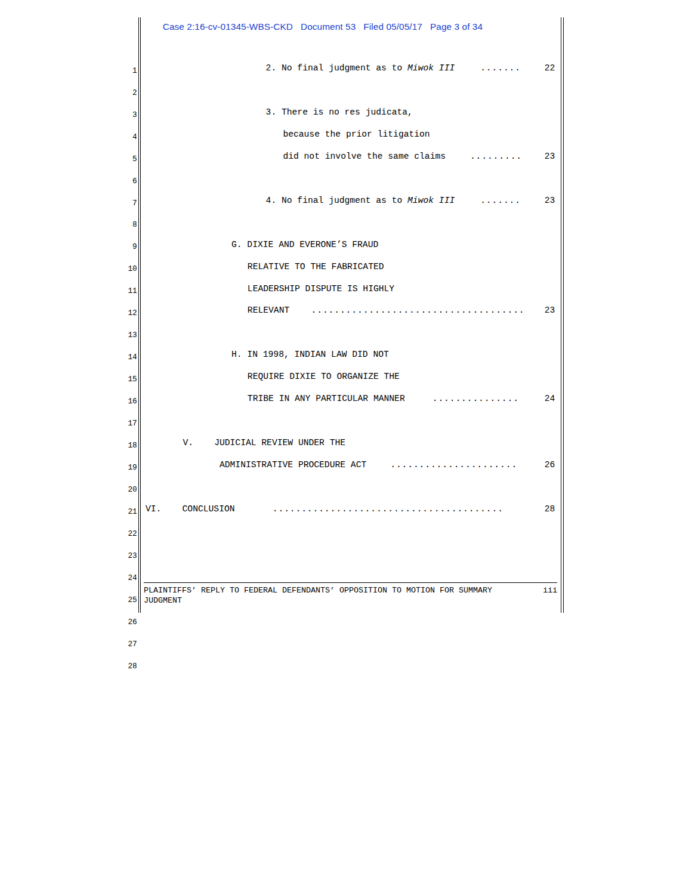Case 2:16-cv-01345-WBS-CKD Document 53 Filed 05/05/17 Page 3 of 34
1
2
3
4
5
6
7
8
9
10
11
12
13
14
15
16
17
18
19
20
21
22
23
24
25
26
27
28
2. No final judgment as to Miwok III ....... 22
3. There is no res judicata,
because the prior litigation
did not involve the same claims ......... 23
4. No final judgment as to Miwok III ....... 23
G. DIXIE AND EVERONE’S FRAUD
RELATIVE TO THE FABRICATED
LEADERSHIP DISPUTE IS HIGHLY
RELEVANT ..................................... 23
H. IN 1998, INDIAN LAW DID NOT
REQUIRE DIXIE TO ORGANIZE THE
TRIBE IN ANY PARTICULAR MANNER ............... 24
V. JUDICIAL REVIEW UNDER THE
ADMINISTRATIVE PROCEDURE ACT ...................... 26
VI. CONCLUSION ........................................ 28
PLAINTIFFS’ REPLY TO FEDERAL DEFENDANTS’ OPPOSITION TO MOTION FOR SUMMARY
JUDGMENT iii